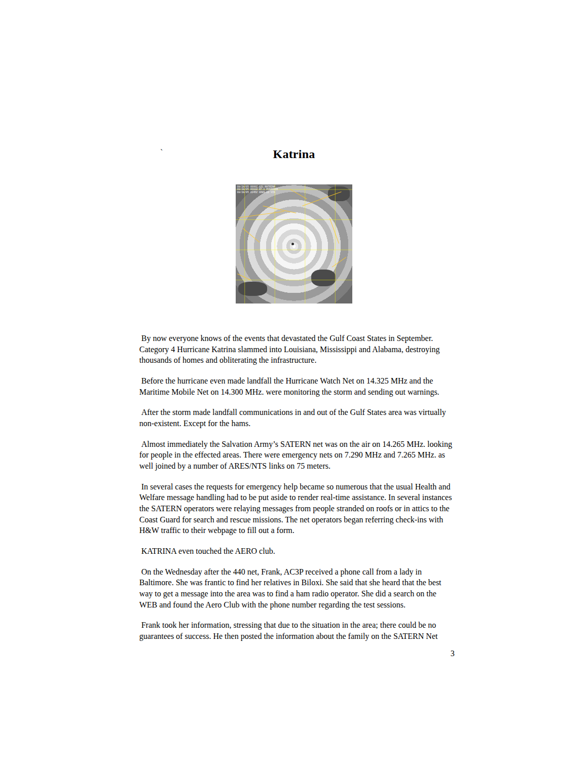`
Katrina
08/28/05 0000Z 12L KATRINA 08/28/05 00018 AT-1 OVERPASS 08/28/05 2245Z GOES-12 VIS
By now everyone knows of the events that devastated the Gulf Coast States in September. Category 4 Hurricane Katrina slammed into Louisiana, Mississippi and Alabama, destroying thousands of homes and obliterating the infrastructure.
Before the hurricane even made landfall the Hurricane Watch Net on 14.325 MHz and the Maritime Mobile Net on 14.300 MHz. were monitoring the storm and sending out warnings.
After the storm made landfall communications in and out of the Gulf States area was virtually non-existent. Except for the hams.
Almost immediately the Salvation Army’s SATERN net was on the air on 14.265 MHz. looking for people in the effected areas. There were emergency nets on 7.290 MHz and 7.265 MHz. as well joined by a number of ARES/NTS links on 75 meters.
In several cases the requests for emergency help became so numerous that the usual Health and Welfare message handling had to be put aside to render real-time assistance. In several instances the SATERN operators were relaying messages from people stranded on roofs or in attics to the Coast Guard for search and rescue missions. The net operators began referring check-ins with H&W traffic to their webpage to fill out a form.
KATRINA even touched the AERO club.
On the Wednesday after the 440 net, Frank, AC3P received a phone call from a lady in Baltimore. She was frantic to find her relatives in Biloxi. She said that she heard that the best way to get a message into the area was to find a ham radio operator. She did a search on the WEB and found the Aero Club with the phone number regarding the test sessions.
Frank took her information, stressing that due to the situation in the area; there could be no guarantees of success. He then posted the information about the family on the SATERN Net
3